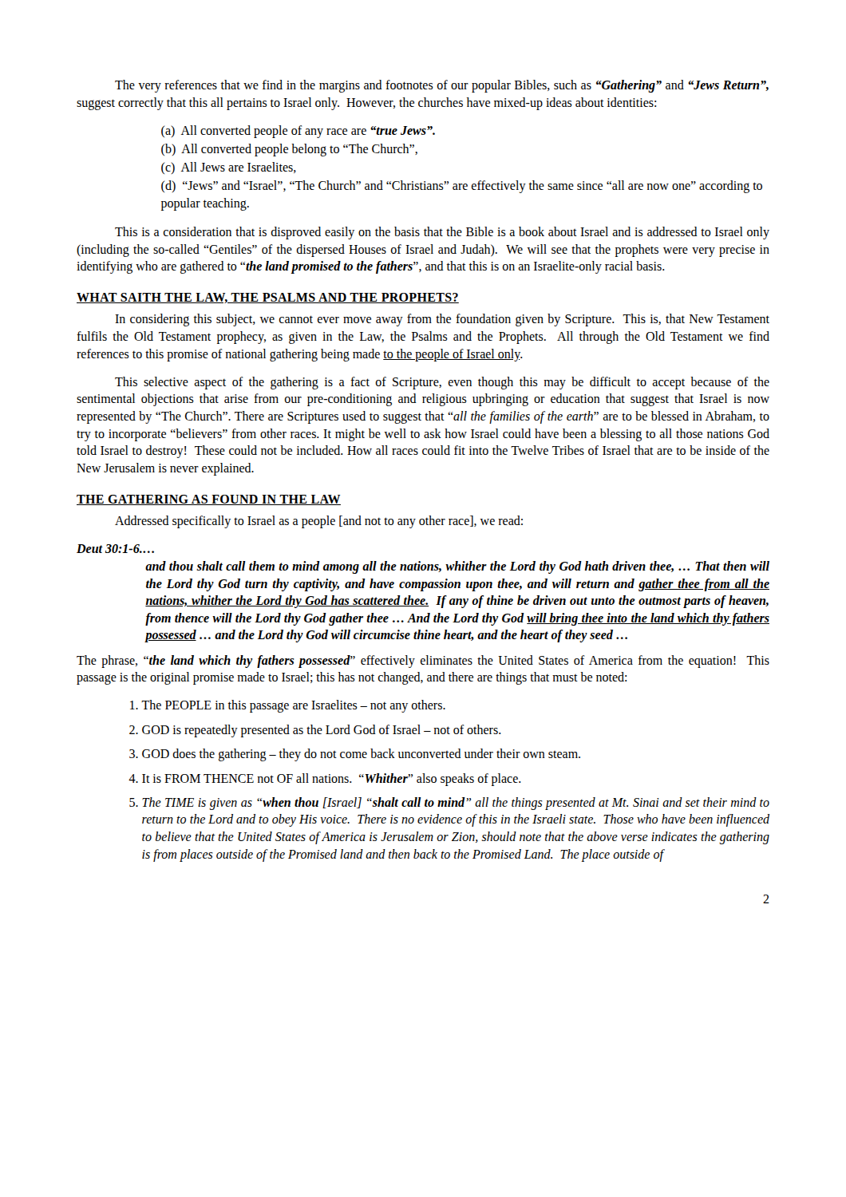The very references that we find in the margins and footnotes of our popular Bibles, such as “Gathering” and “Jews Return”, suggest correctly that this all pertains to Israel only. However, the churches have mixed-up ideas about identities:
(a) All converted people of any race are “true Jews”.
(b) All converted people belong to “The Church”,
(c) All Jews are Israelites,
(d) “Jews” and “Israel”, “The Church” and “Christians” are effectively the same since “all are now one” according to popular teaching.
This is a consideration that is disproved easily on the basis that the Bible is a book about Israel and is addressed to Israel only (including the so-called “Gentiles” of the dispersed Houses of Israel and Judah). We will see that the prophets were very precise in identifying who are gathered to “the land promised to the fathers”, and that this is on an Israelite-only racial basis.
WHAT SAITH THE LAW, THE PSALMS AND THE PROPHETS?
In considering this subject, we cannot ever move away from the foundation given by Scripture. This is, that New Testament fulfils the Old Testament prophecy, as given in the Law, the Psalms and the Prophets. All through the Old Testament we find references to this promise of national gathering being made to the people of Israel only.
This selective aspect of the gathering is a fact of Scripture, even though this may be difficult to accept because of the sentimental objections that arise from our pre-conditioning and religious upbringing or education that suggest that Israel is now represented by “The Church”. There are Scriptures used to suggest that “all the families of the earth” are to be blessed in Abraham, to try to incorporate “believers” from other races. It might be well to ask how Israel could have been a blessing to all those nations God told Israel to destroy! These could not be included. How all races could fit into the Twelve Tribes of Israel that are to be inside of the New Jerusalem is never explained.
THE GATHERING AS FOUND IN THE LAW
Addressed specifically to Israel as a people [and not to any other race], we read:
Deut 30:1-6.… and thou shalt call them to mind among all the nations, whither the Lord thy God hath driven thee, … That then will the Lord thy God turn thy captivity, and have compassion upon thee, and will return and gather thee from all the nations, whither the Lord thy God has scattered thee. If any of thine be driven out unto the outmost parts of heaven, from thence will the Lord thy God gather thee … And the Lord thy God will bring thee into the land which thy fathers possessed … and the Lord thy God will circumcise thine heart, and the heart of they seed …
The phrase, “the land which thy fathers possessed” effectively eliminates the United States of America from the equation! This passage is the original promise made to Israel; this has not changed, and there are things that must be noted:
The PEOPLE in this passage are Israelites – not any others.
GOD is repeatedly presented as the Lord God of Israel – not of others.
GOD does the gathering – they do not come back unconverted under their own steam.
It is FROM THENCE not OF all nations. “Whither” also speaks of place.
The TIME is given as “when thou [Israel] “shalt call to mind” all the things presented at Mt. Sinai and set their mind to return to the Lord and to obey His voice. There is no evidence of this in the Israeli state. Those who have been influenced to believe that the United States of America is Jerusalem or Zion, should note that the above verse indicates the gathering is from places outside of the Promised land and then back to the Promised Land. The place outside of
2